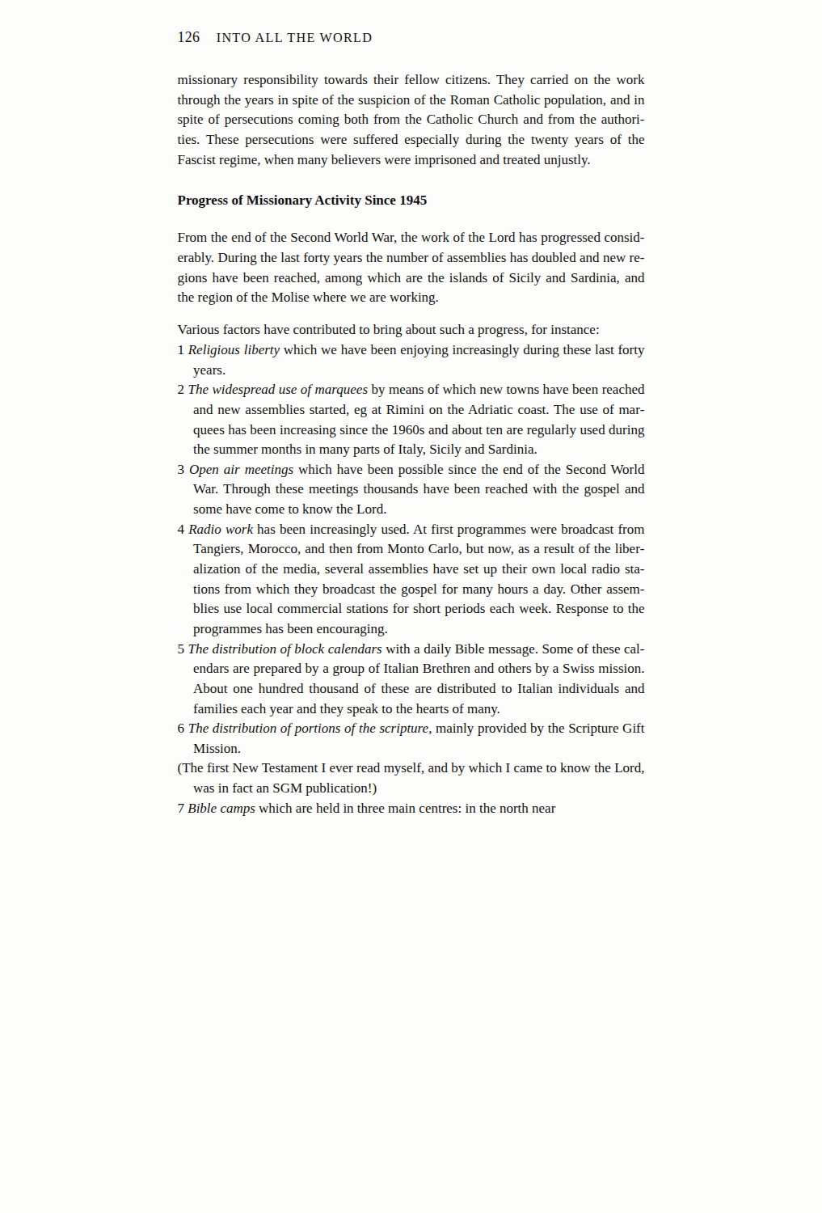126 INTO ALL THE WORLD
missionary responsibility towards their fellow citizens. They carried on the work through the years in spite of the suspicion of the Roman Catholic population, and in spite of persecutions coming both from the Catholic Church and from the authorities. These persecutions were suffered especially during the twenty years of the Fascist regime, when many believers were imprisoned and treated unjustly.
Progress of Missionary Activity Since 1945
From the end of the Second World War, the work of the Lord has progressed considerably. During the last forty years the number of assemblies has doubled and new regions have been reached, among which are the islands of Sicily and Sardinia, and the region of the Molise where we are working.
Various factors have contributed to bring about such a progress, for instance:
Religious liberty which we have been enjoying increasingly during these last forty years.
The widespread use of marquees by means of which new towns have been reached and new assemblies started, eg at Rimini on the Adriatic coast. The use of marquees has been increasing since the 1960s and about ten are regularly used during the summer months in many parts of Italy, Sicily and Sardinia.
Open air meetings which have been possible since the end of the Second World War. Through these meetings thousands have been reached with the gospel and some have come to know the Lord.
Radio work has been increasingly used. At first programmes were broadcast from Tangiers, Morocco, and then from Monto Carlo, but now, as a result of the liberalization of the media, several assemblies have set up their own local radio stations from which they broadcast the gospel for many hours a day. Other assemblies use local commercial stations for short periods each week. Response to the programmes has been encouraging.
The distribution of block calendars with a daily Bible message. Some of these calendars are prepared by a group of Italian Brethren and others by a Swiss mission. About one hundred thousand of these are distributed to Italian individuals and families each year and they speak to the hearts of many.
The distribution of portions of the scripture, mainly provided by the Scripture Gift Mission.
(The first New Testament I ever read myself, and by which I came to know the Lord, was in fact an SGM publication!)
Bible camps which are held in three main centres: in the north near